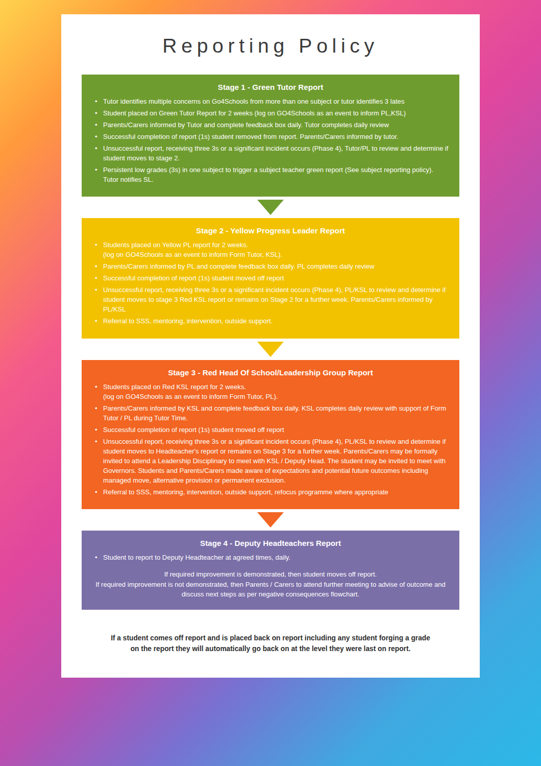Reporting Policy
Stage 1 - Green Tutor Report
Tutor identifies multiple concerns on Go4Schools from more than one subject or tutor identifies 3 lates
Student placed on Green Tutor Report for 2 weeks (log on GO4Schools as an event to inform PL,KSL)
Parents/Carers informed by Tutor and complete feedback box daily. Tutor completes daily review
Successful completion of report (1s) student removed from report. Parents/Carers informed by tutor.
Unsuccessful report, receiving three 3s or a significant incident occurs (Phase 4), Tutor/PL to review and determine if student moves to stage 2.
Persistent low grades (3s) in one subject to trigger a subject teacher green report (See subject reporting policy). Tutor notifies SL.
Stage 2 - Yellow Progress Leader Report
Students placed on Yellow PL report for 2 weeks.(log on GO4Schools as an event to inform Form Tutor, KSL).
Parents/Carers informed by PL and complete feedback box daily. PL completes daily review
Successful completion of report (1s) student moved off report
Unsuccessful report, receiving three 3s or a significant incident occurs (Phase 4), PL/KSL to review and determine if student moves to stage 3 Red KSL report or remains on Stage 2 for a further week. Parents/Carers informed by PL/KSL
Referral to SSS, mentoring, intervention, outside support.
Stage 3 - Red Head Of School/Leadership Group Report
Students placed on Red KSL report for 2 weeks.(log on GO4Schools as an event to inform Form Tutor, PL).
Parents/Carers informed by KSL and complete feedback box daily. KSL completes daily review with support of Form Tutor / PL during Tutor Time.
Successful completion of report (1s) student moved off report
Unsuccessful report, receiving three 3s or a significant incident occurs (Phase 4), PL/KSL to review and determine if student moves to Headteacher's report or remains on Stage 3 for a further week. Parents/Carers may be formally invited to attend a Leadership Disciplinary to meet with KSL / Deputy Head. The student may be invited to meet with Governors. Students and Parents/Carers made aware of expectations and potential future outcomes including managed move, alternative provision or permanent exclusion.
Referral to SSS, mentoring, intervention, outside support, refocus programme where appropriate
Stage 4 - Deputy Headteachers Report
Student to report to Deputy Headteacher at agreed times, daily.
If required improvement is demonstrated, then student moves off report.
If required improvement is not demonstrated, then Parents / Carers to attend further meeting to advise of outcome and discuss next steps as per negative consequences flowchart.
If a student comes off report and is placed back on report including any student forging a grade on the report they will automatically go back on at the level they were last on report.